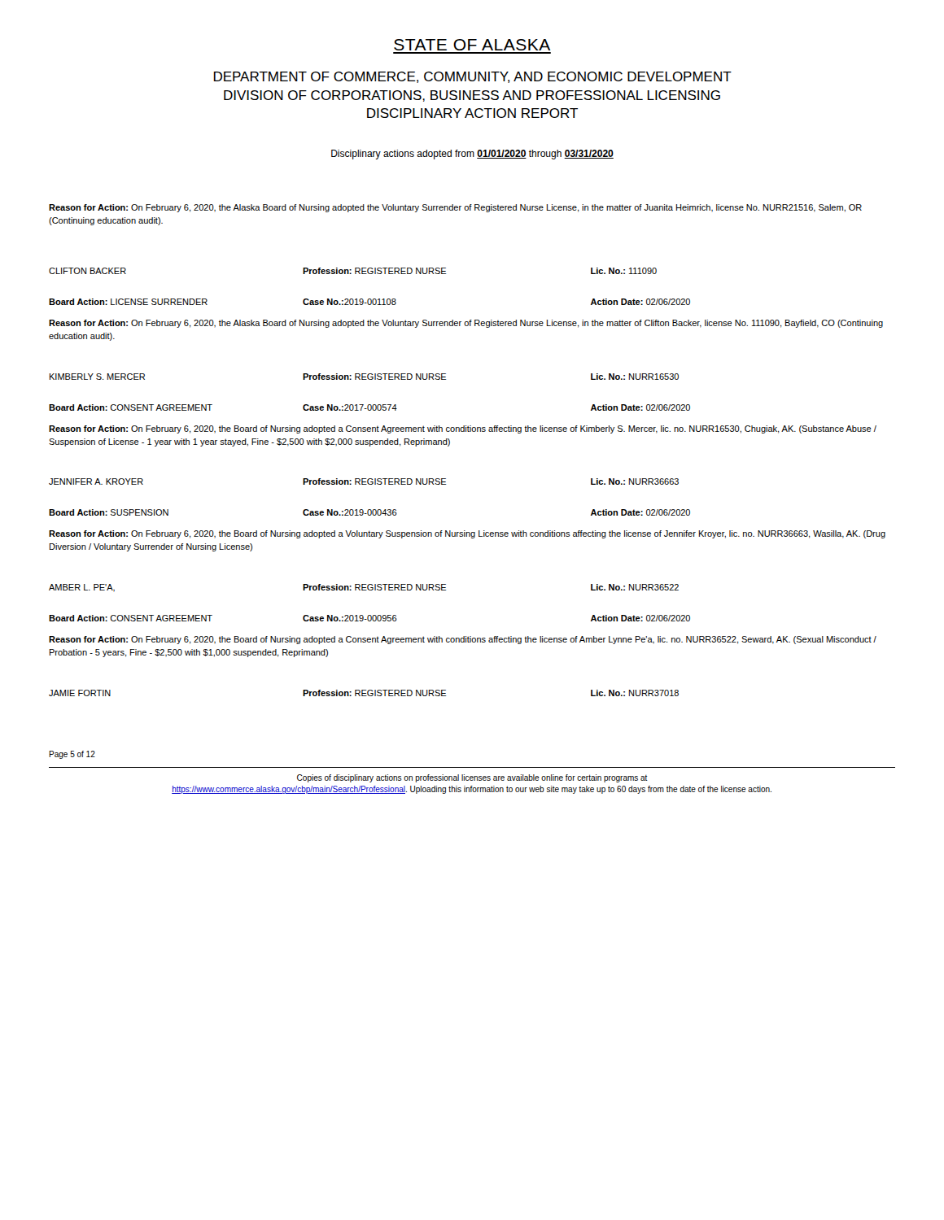STATE OF ALASKA
DEPARTMENT OF COMMERCE, COMMUNITY, AND ECONOMIC DEVELOPMENT
DIVISION OF CORPORATIONS, BUSINESS AND PROFESSIONAL LICENSING
DISCIPLINARY ACTION REPORT
Disciplinary actions adopted from 01/01/2020 through 03/31/2020
Reason for Action: On February 6, 2020, the Alaska Board of Nursing adopted the Voluntary Surrender of Registered Nurse License, in the matter of Juanita Heimrich, license No. NURR21516, Salem, OR (Continuing education audit).
| CLIFTON BACKER | Profession: REGISTERED NURSE | Lic. No.: 111090 |
| Board Action: LICENSE SURRENDER | Case No.: 2019-001108 | Action Date: 02/06/2020 |
Reason for Action: On February 6, 2020, the Alaska Board of Nursing adopted the Voluntary Surrender of Registered Nurse License, in the matter of Clifton Backer, license No. 111090, Bayfield, CO (Continuing education audit).
| KIMBERLY S. MERCER | Profession: REGISTERED NURSE | Lic. No.: NURR16530 |
| Board Action: CONSENT AGREEMENT | Case No.: 2017-000574 | Action Date: 02/06/2020 |
Reason for Action: On February 6, 2020, the Board of Nursing adopted a Consent Agreement with conditions affecting the license of Kimberly S. Mercer, lic. no. NURR16530, Chugiak, AK. (Substance Abuse / Suspension of License - 1 year with 1 year stayed, Fine - $2,500 with $2,000 suspended, Reprimand)
| JENNIFER A. KROYER | Profession: REGISTERED NURSE | Lic. No.: NURR36663 |
| Board Action: SUSPENSION | Case No.: 2019-000436 | Action Date: 02/06/2020 |
Reason for Action: On February 6, 2020, the Board of Nursing adopted a Voluntary Suspension of Nursing License with conditions affecting the license of Jennifer Kroyer, lic. no. NURR36663, Wasilla, AK. (Drug Diversion / Voluntary Surrender of Nursing License)
| AMBER L. PE'A, | Profession: REGISTERED NURSE | Lic. No.: NURR36522 |
| Board Action: CONSENT AGREEMENT | Case No.: 2019-000956 | Action Date: 02/06/2020 |
Reason for Action: On February 6, 2020, the Board of Nursing adopted a Consent Agreement with conditions affecting the license of Amber Lynne Pe'a, lic. no. NURR36522, Seward, AK. (Sexual Misconduct / Probation - 5 years, Fine - $2,500 with $1,000 suspended, Reprimand)
| JAMIE FORTIN | Profession: REGISTERED NURSE | Lic. No.: NURR37018 |
Page 5 of 12
Copies of disciplinary actions on professional licenses are available online for certain programs at
https://www.commerce.alaska.gov/cbp/main/Search/Professional. Uploading this information to our web site may take up to 60 days from the date of the license action.